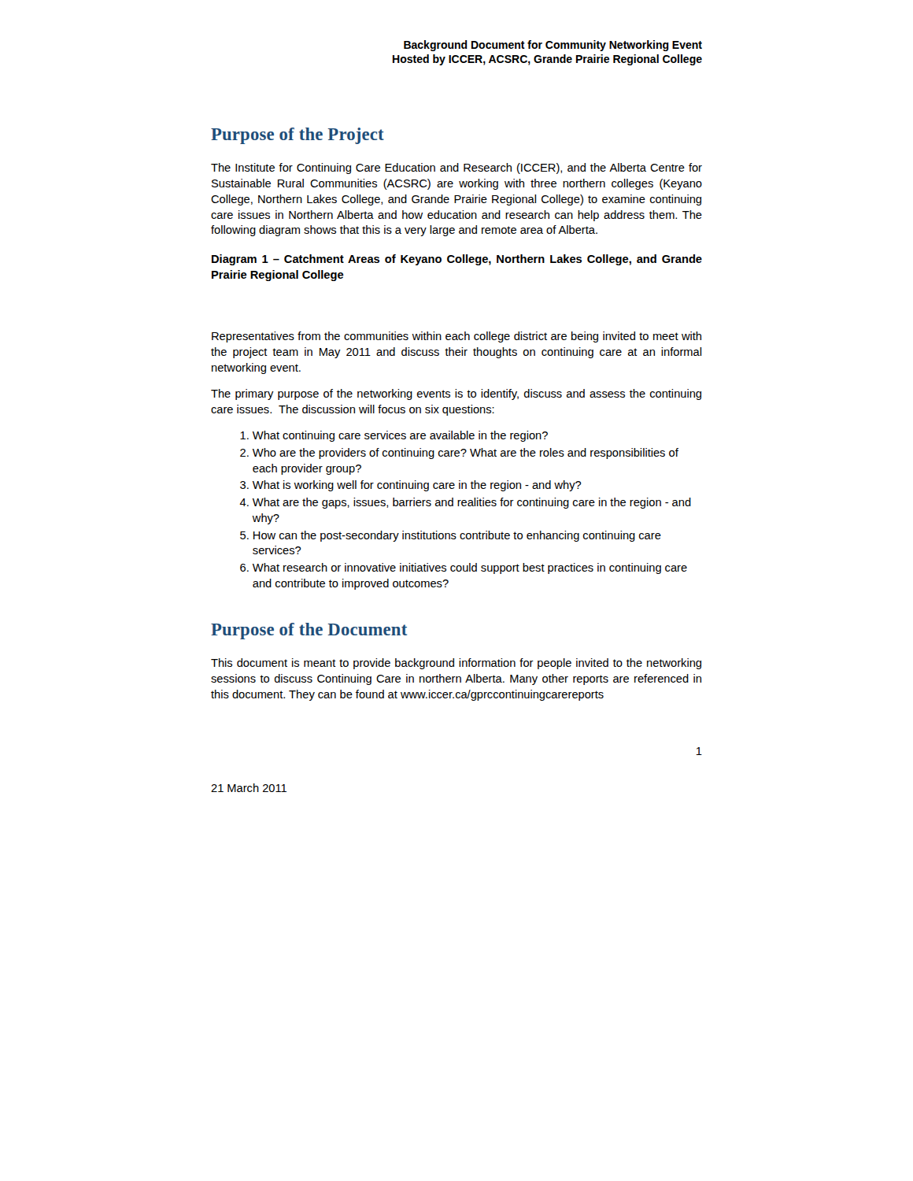Background Document for Community Networking Event
Hosted by ICCER, ACSRC, Grande Prairie Regional College
Purpose of the Project
The Institute for Continuing Care Education and Research (ICCER), and the Alberta Centre for Sustainable Rural Communities (ACSRC) are working with three northern colleges (Keyano College, Northern Lakes College, and Grande Prairie Regional College) to examine continuing care issues in Northern Alberta and how education and research can help address them. The following diagram shows that this is a very large and remote area of Alberta.
Diagram 1 – Catchment Areas of Keyano College, Northern Lakes College, and Grande Prairie Regional College
Representatives from the communities within each college district are being invited to meet with the project team in May 2011 and discuss their thoughts on continuing care at an informal networking event.
The primary purpose of the networking events is to identify, discuss and assess the continuing care issues. The discussion will focus on six questions:
What continuing care services are available in the region?
Who are the providers of continuing care? What are the roles and responsibilities of each provider group?
What is working well for continuing care in the region - and why?
What are the gaps, issues, barriers and realities for continuing care in the region - and why?
How can the post-secondary institutions contribute to enhancing continuing care services?
What research or innovative initiatives could support best practices in continuing care and contribute to improved outcomes?
Purpose of the Document
This document is meant to provide background information for people invited to the networking sessions to discuss Continuing Care in northern Alberta. Many other reports are referenced in this document. They can be found at www.iccer.ca/gprccontinuingcarereports
1
21 March 2011